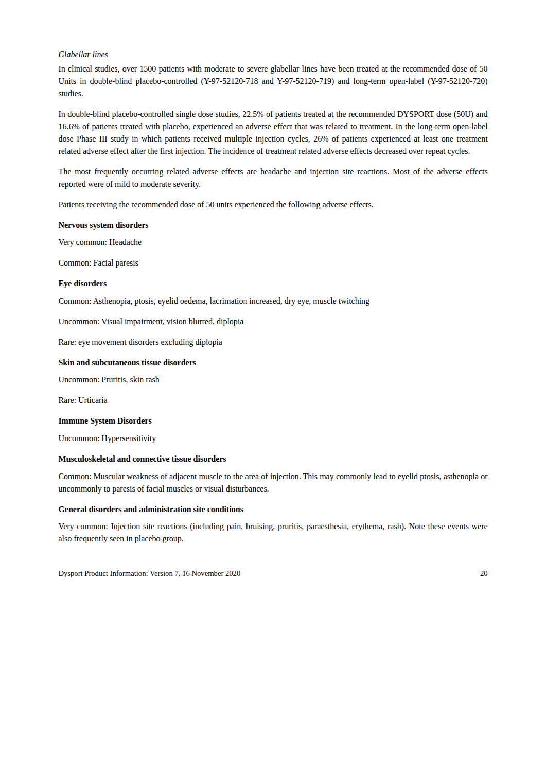Glabellar lines
In clinical studies, over 1500 patients with moderate to severe glabellar lines have been treated at the recommended dose of 50 Units in double-blind placebo-controlled (Y-97-52120-718 and Y-97-52120-719) and long-term open-label (Y-97-52120-720) studies.
In double-blind placebo-controlled single dose studies, 22.5% of patients treated at the recommended DYSPORT dose (50U) and 16.6% of patients treated with placebo, experienced an adverse effect that was related to treatment. In the long-term open-label dose Phase III study in which patients received multiple injection cycles, 26% of patients experienced at least one treatment related adverse effect after the first injection. The incidence of treatment related adverse effects decreased over repeat cycles.
The most frequently occurring related adverse effects are headache and injection site reactions. Most of the adverse effects reported were of mild to moderate severity.
Patients receiving the recommended dose of 50 units experienced the following adverse effects.
Nervous system disorders
Very common: Headache
Common: Facial paresis
Eye disorders
Common: Asthenopia, ptosis, eyelid oedema, lacrimation increased, dry eye, muscle twitching
Uncommon: Visual impairment, vision blurred, diplopia
Rare: eye movement disorders excluding diplopia
Skin and subcutaneous tissue disorders
Uncommon: Pruritis, skin rash
Rare: Urticaria
Immune System Disorders
Uncommon: Hypersensitivity
Musculoskeletal and connective tissue disorders
Common: Muscular weakness of adjacent muscle to the area of injection. This may commonly lead to eyelid ptosis, asthenopia or uncommonly to paresis of facial muscles or visual disturbances.
General disorders and administration site conditions
Very common: Injection site reactions (including pain, bruising, pruritis, paraesthesia, erythema, rash). Note these events were also frequently seen in placebo group.
Dysport Product Information: Version 7, 16 November 2020 20